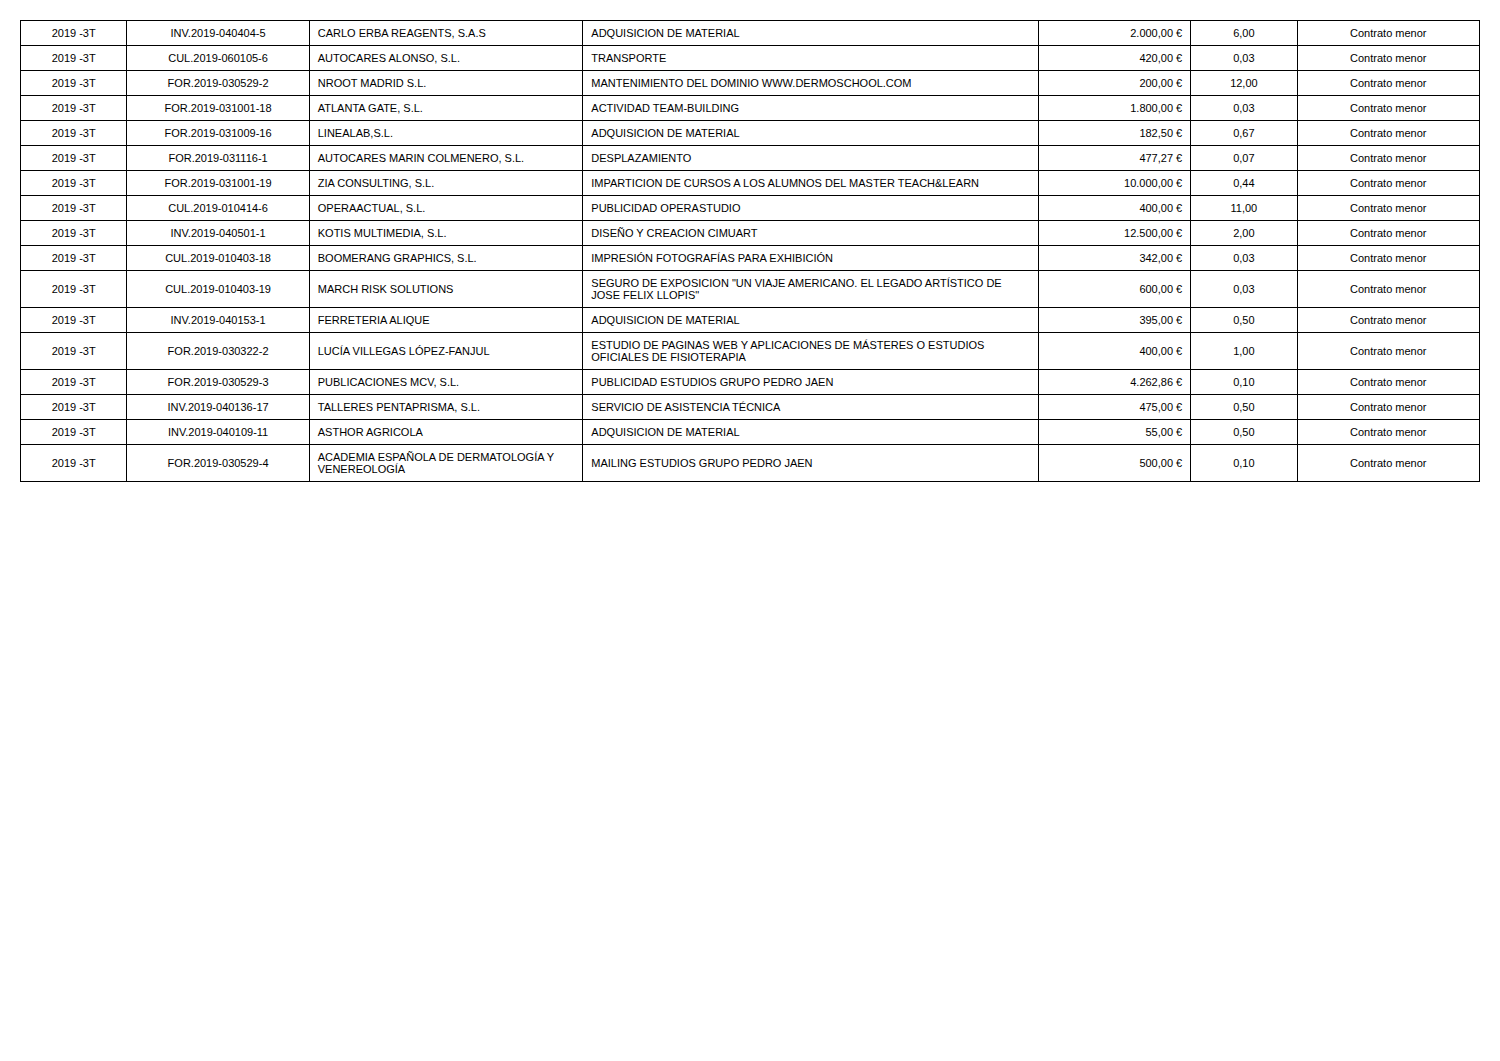| 2019 -3T | INV.2019-040404-5 | CARLO ERBA REAGENTS, S.A.S | ADQUISICION DE MATERIAL | 2.000,00 € | 6,00 | Contrato menor |
| 2019 -3T | CUL.2019-060105-6 | AUTOCARES ALONSO, S.L. | TRANSPORTE | 420,00 € | 0,03 | Contrato menor |
| 2019 -3T | FOR.2019-030529-2 | NROOT MADRID S.L. | MANTENIMIENTO DEL DOMINIO WWW.DERMOSCHOOL.COM | 200,00 € | 12,00 | Contrato menor |
| 2019 -3T | FOR.2019-031001-18 | ATLANTA GATE, S.L. | ACTIVIDAD TEAM-BUILDING | 1.800,00 € | 0,03 | Contrato menor |
| 2019 -3T | FOR.2019-031009-16 | LINEALAB,S.L. | ADQUISICION DE MATERIAL | 182,50 € | 0,67 | Contrato menor |
| 2019 -3T | FOR.2019-031116-1 | AUTOCARES MARIN COLMENERO, S.L. | DESPLAZAMIENTO | 477,27 € | 0,07 | Contrato menor |
| 2019 -3T | FOR.2019-031001-19 | ZIA CONSULTING, S.L. | IMPARTICION DE CURSOS A LOS ALUMNOS DEL MASTER TEACH&LEARN | 10.000,00 € | 0,44 | Contrato menor |
| 2019 -3T | CUL.2019-010414-6 | OPERAACTUAL, S.L. | PUBLICIDAD OPERASTUDIO | 400,00 € | 11,00 | Contrato menor |
| 2019 -3T | INV.2019-040501-1 | KOTIS MULTIMEDIA, S.L. | DISEÑO Y CREACION CIMUART | 12.500,00 € | 2,00 | Contrato menor |
| 2019 -3T | CUL.2019-010403-18 | BOOMERANG GRAPHICS, S.L. | IMPRESIÓN FOTOGRAFÍAS PARA EXHIBICIÓN | 342,00 € | 0,03 | Contrato menor |
| 2019 -3T | CUL.2019-010403-19 | MARCH RISK SOLUTIONS | SEGURO DE EXPOSICION "UN VIAJE AMERICANO. EL LEGADO ARTÍSTICO DE JOSE FELIX LLOPIS" | 600,00 € | 0,03 | Contrato menor |
| 2019 -3T | INV.2019-040153-1 | FERRETERIA ALIQUE | ADQUISICION DE MATERIAL | 395,00 € | 0,50 | Contrato menor |
| 2019 -3T | FOR.2019-030322-2 | LUCÍA VILLEGAS LÓPEZ-FANJUL | ESTUDIO DE PAGINAS WEB Y APLICACIONES DE MÁSTERES O ESTUDIOS OFICIALES DE FISIOTERAPIA | 400,00 € | 1,00 | Contrato menor |
| 2019 -3T | FOR.2019-030529-3 | PUBLICACIONES MCV, S.L. | PUBLICIDAD ESTUDIOS GRUPO PEDRO JAEN | 4.262,86 € | 0,10 | Contrato menor |
| 2019 -3T | INV.2019-040136-17 | TALLERES PENTAPRISMA, S.L. | SERVICIO DE ASISTENCIA TÉCNICA | 475,00 € | 0,50 | Contrato menor |
| 2019 -3T | INV.2019-040109-11 | ASTHOR AGRICOLA | ADQUISICION DE MATERIAL | 55,00 € | 0,50 | Contrato menor |
| 2019 -3T | FOR.2019-030529-4 | ACADEMIA ESPAÑOLA DE DERMATOLOGÍA Y VENEREOLOGÍA | MAILING ESTUDIOS GRUPO PEDRO JAEN | 500,00 € | 0,10 | Contrato menor |